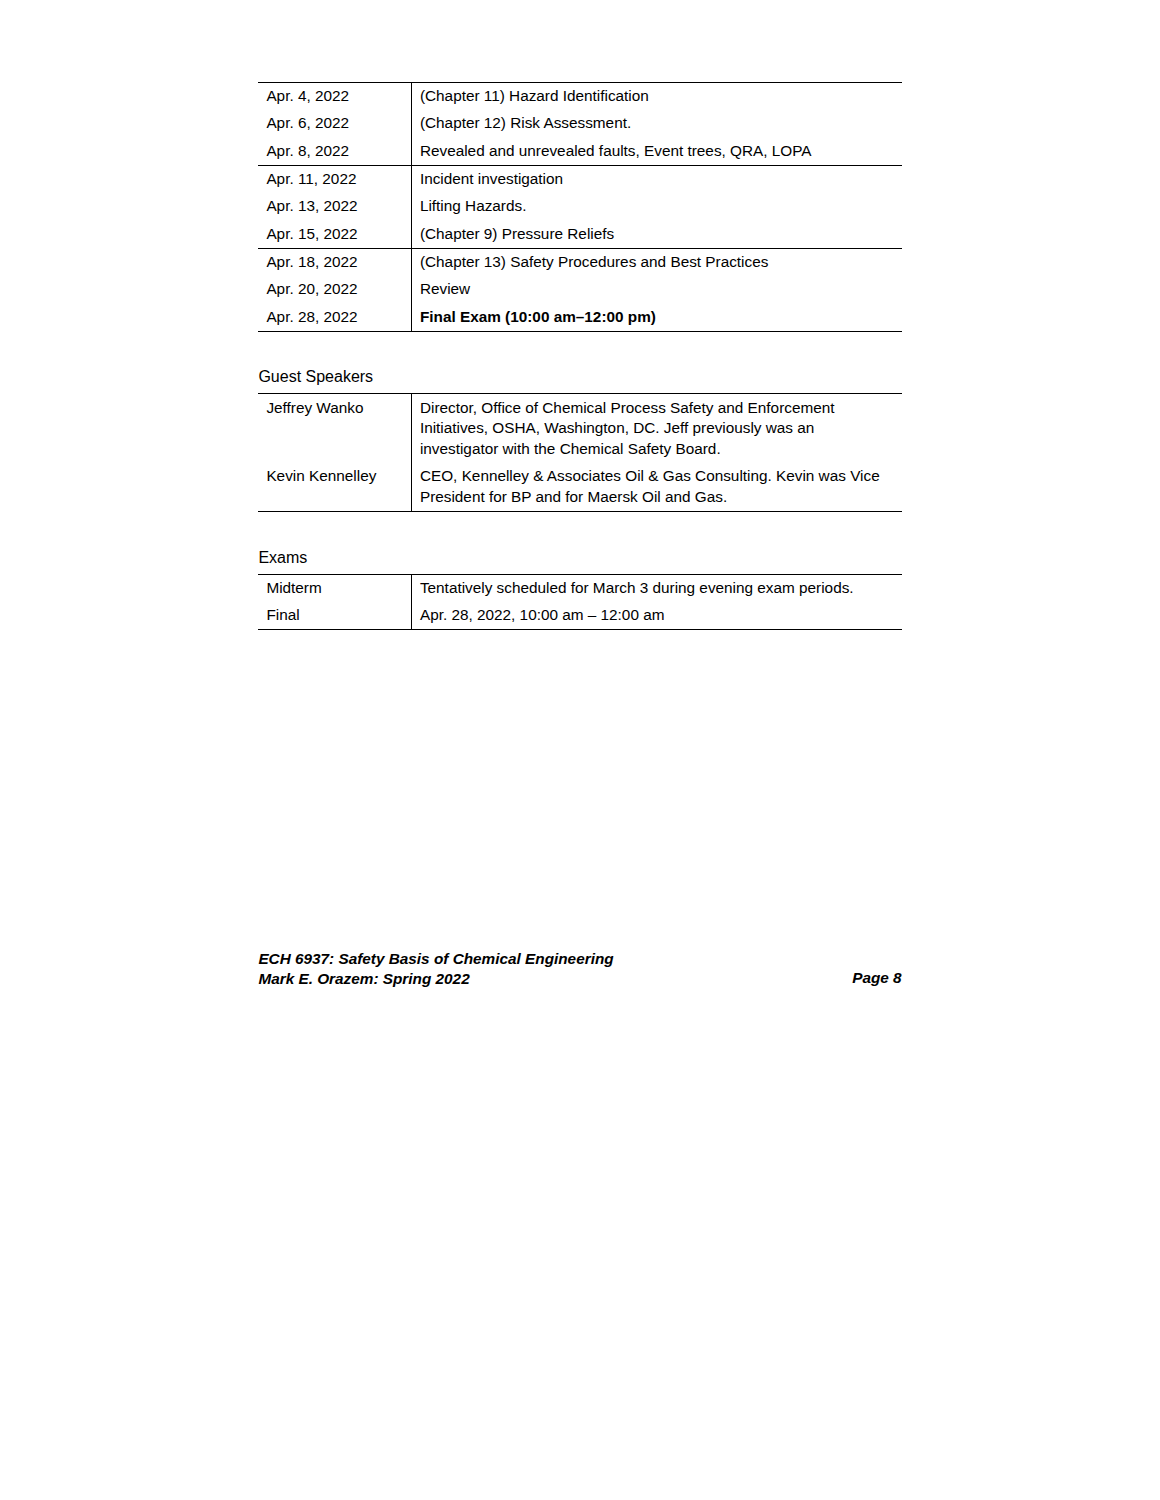| Apr. 4, 2022 | (Chapter 11) Hazard Identification |
| Apr. 6, 2022 | (Chapter 12) Risk Assessment. |
| Apr. 8, 2022 | Revealed and unrevealed faults, Event trees, QRA, LOPA |
| Apr. 11, 2022 | Incident investigation |
| Apr. 13, 2022 | Lifting Hazards. |
| Apr. 15, 2022 | (Chapter 9) Pressure Reliefs |
| Apr. 18, 2022 | (Chapter 13) Safety Procedures and Best Practices |
| Apr. 20, 2022 | Review |
| Apr. 28, 2022 | Final Exam (10:00 am–12:00 pm) |
Guest Speakers
| Jeffrey Wanko | Director, Office of Chemical Process Safety and Enforcement Initiatives, OSHA, Washington, DC. Jeff previously was an investigator with the Chemical Safety Board. |
| Kevin Kennelley | CEO, Kennelley & Associates Oil & Gas Consulting. Kevin was Vice President for BP and for Maersk Oil and Gas. |
Exams
| Midterm | Tentatively scheduled for March 3 during evening exam periods. |
| Final | Apr. 28, 2022, 10:00 am – 12:00 am |
ECH 6937: Safety Basis of Chemical Engineering
Mark E. Orazem: Spring 2022
Page 8